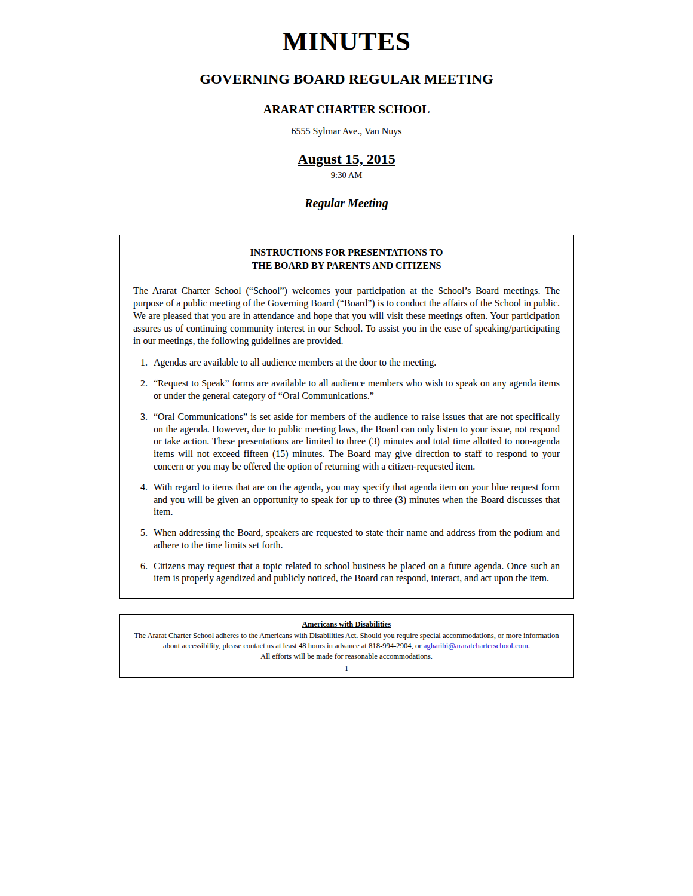MINUTES
GOVERNING BOARD REGULAR MEETING
ARARAT CHARTER SCHOOL
6555 Sylmar Ave., Van Nuys
August 15, 2015
9:30 AM
Regular Meeting
INSTRUCTIONS FOR PRESENTATIONS TO
THE BOARD BY PARENTS AND CITIZENS
The Ararat Charter School (“School”) welcomes your participation at the School’s Board meetings. The purpose of a public meeting of the Governing Board (“Board”) is to conduct the affairs of the School in public. We are pleased that you are in attendance and hope that you will visit these meetings often. Your participation assures us of continuing community interest in our School. To assist you in the ease of speaking/participating in our meetings, the following guidelines are provided.
Agendas are available to all audience members at the door to the meeting.
“Request to Speak” forms are available to all audience members who wish to speak on any agenda items or under the general category of “Oral Communications.”
“Oral Communications” is set aside for members of the audience to raise issues that are not specifically on the agenda. However, due to public meeting laws, the Board can only listen to your issue, not respond or take action. These presentations are limited to three (3) minutes and total time allotted to non-agenda items will not exceed fifteen (15) minutes. The Board may give direction to staff to respond to your concern or you may be offered the option of returning with a citizen-requested item.
With regard to items that are on the agenda, you may specify that agenda item on your blue request form and you will be given an opportunity to speak for up to three (3) minutes when the Board discusses that item.
When addressing the Board, speakers are requested to state their name and address from the podium and adhere to the time limits set forth.
Citizens may request that a topic related to school business be placed on a future agenda. Once such an item is properly agendized and publicly noticed, the Board can respond, interact, and act upon the item.
Americans with Disabilities The Ararat Charter School adheres to the Americans with Disabilities Act. Should you require special accommodations, or more information about accessibility, please contact us at least 48 hours in advance at 818-994-2904, or agharibi@araratcharterschool.com.
All efforts will be made for reasonable accommodations.
1